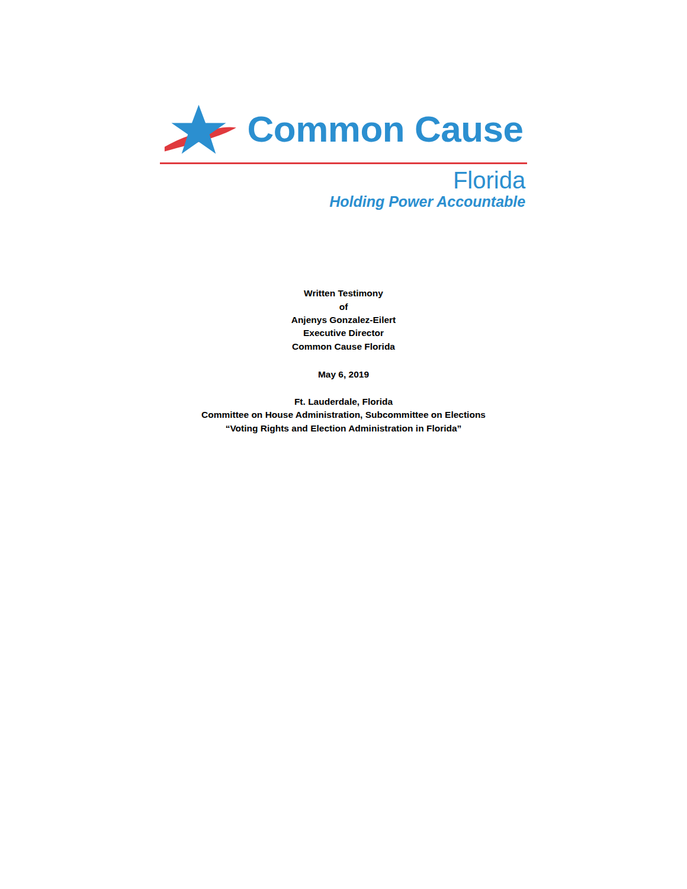Common Cause
Florida
Holding Power Accountable
Written Testimony
of
Anjenys Gonzalez-Eilert
Executive Director
Common Cause Florida
May 6, 2019
Ft. Lauderdale, Florida
Committee on House Administration, Subcommittee on Elections
“Voting Rights and Election Administration in Florida”